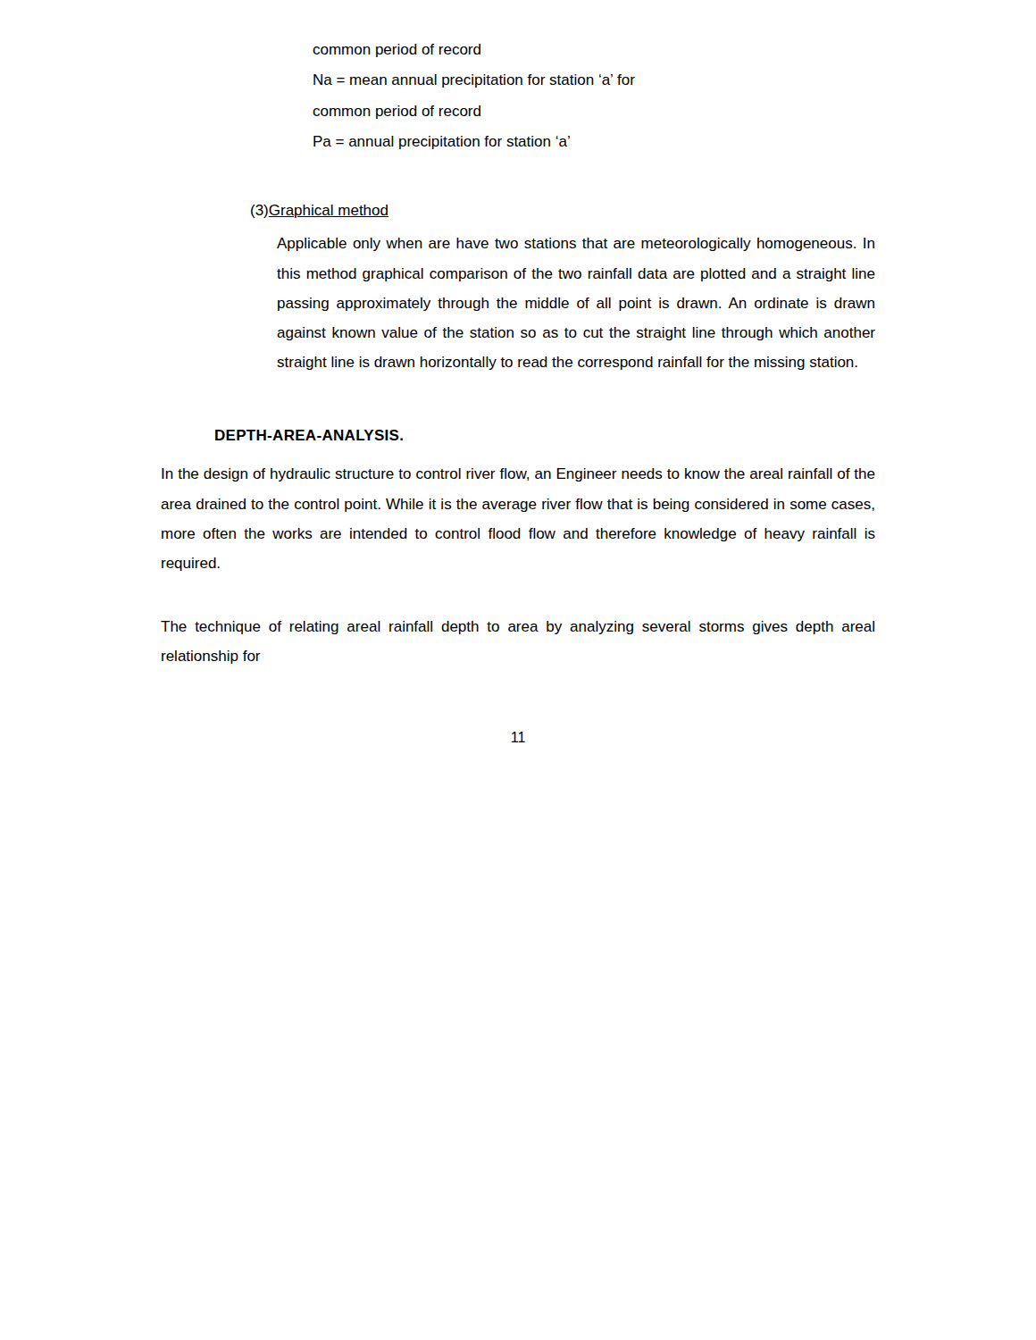common period of record
Na = mean annual precipitation for station ‘a’ for
common period of record
Pa = annual precipitation for station ‘a’
(3)Graphical method
Applicable only when are have two stations that are meteorologically homogeneous. In this method graphical comparison of the two rainfall data are plotted and a straight line passing approximately through the middle of all point is drawn. An ordinate is drawn against known value of the station so as to cut the straight line through which another straight line is drawn horizontally to read the correspond rainfall for the missing station.
DEPTH-AREA-ANALYSIS.
In the design of hydraulic structure to control river flow, an Engineer needs to know the areal rainfall of the area drained to the control point. While it is the average river flow that is being considered in some cases, more often the works are intended to control flood flow and therefore knowledge of heavy rainfall is required.
The technique of relating areal rainfall depth to area by analyzing several storms gives depth areal relationship for
11